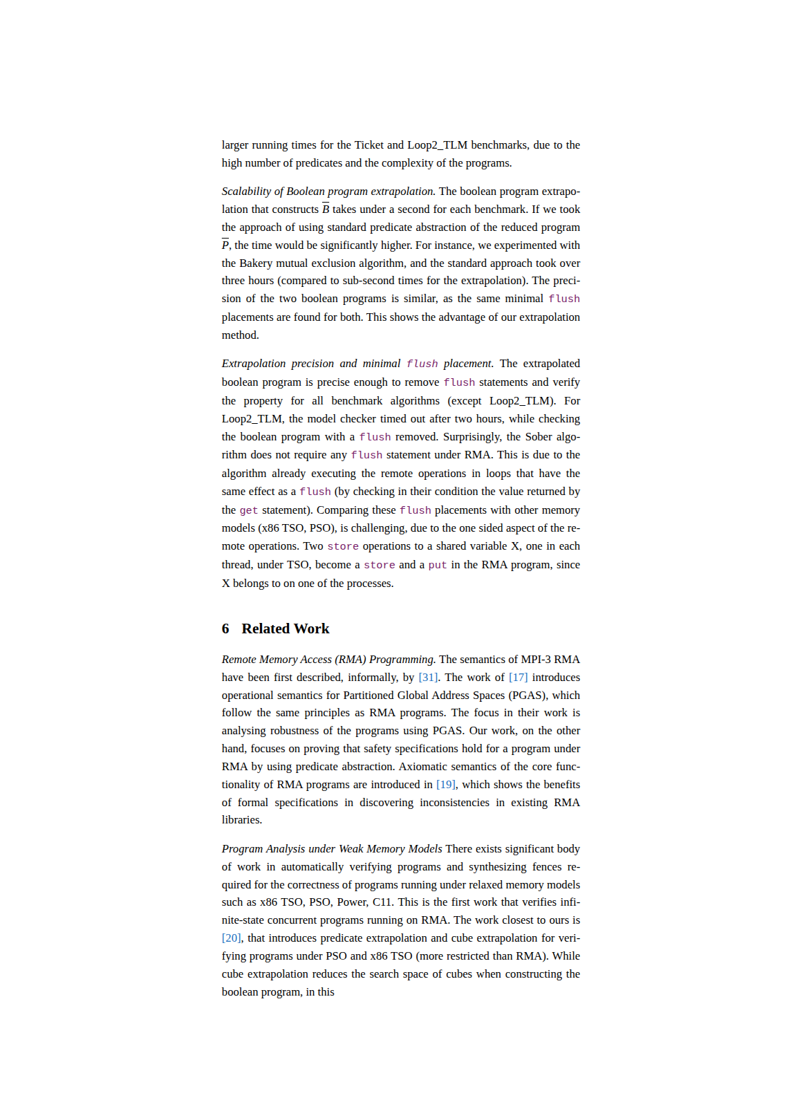larger running times for the Ticket and Loop2_TLM benchmarks, due to the high number of predicates and the complexity of the programs.
Scalability of Boolean program extrapolation. The boolean program extrapolation that constructs B takes under a second for each benchmark. If we took the approach of using standard predicate abstraction of the reduced program P, the time would be significantly higher. For instance, we experimented with the Bakery mutual exclusion algorithm, and the standard approach took over three hours (compared to sub-second times for the extrapolation). The precision of the two boolean programs is similar, as the same minimal flush placements are found for both. This shows the advantage of our extrapolation method.
Extrapolation precision and minimal flush placement. The extrapolated boolean program is precise enough to remove flush statements and verify the property for all benchmark algorithms (except Loop2_TLM). For Loop2_TLM, the model checker timed out after two hours, while checking the boolean program with a flush removed. Surprisingly, the Sober algorithm does not require any flush statement under RMA. This is due to the algorithm already executing the remote operations in loops that have the same effect as a flush (by checking in their condition the value returned by the get statement). Comparing these flush placements with other memory models (x86 TSO, PSO), is challenging, due to the one sided aspect of the remote operations. Two store operations to a shared variable X, one in each thread, under TSO, become a store and a put in the RMA program, since X belongs to on one of the processes.
6 Related Work
Remote Memory Access (RMA) Programming. The semantics of MPI-3 RMA have been first described, informally, by [31]. The work of [17] introduces operational semantics for Partitioned Global Address Spaces (PGAS), which follow the same principles as RMA programs. The focus in their work is analysing robustness of the programs using PGAS. Our work, on the other hand, focuses on proving that safety specifications hold for a program under RMA by using predicate abstraction. Axiomatic semantics of the core functionality of RMA programs are introduced in [19], which shows the benefits of formal specifications in discovering inconsistencies in existing RMA libraries.
Program Analysis under Weak Memory Models There exists significant body of work in automatically verifying programs and synthesizing fences required for the correctness of programs running under relaxed memory models such as x86 TSO, PSO, Power, C11. This is the first work that verifies infinite-state concurrent programs running on RMA. The work closest to ours is [20], that introduces predicate extrapolation and cube extrapolation for verifying programs under PSO and x86 TSO (more restricted than RMA). While cube extrapolation reduces the search space of cubes when constructing the boolean program, in this